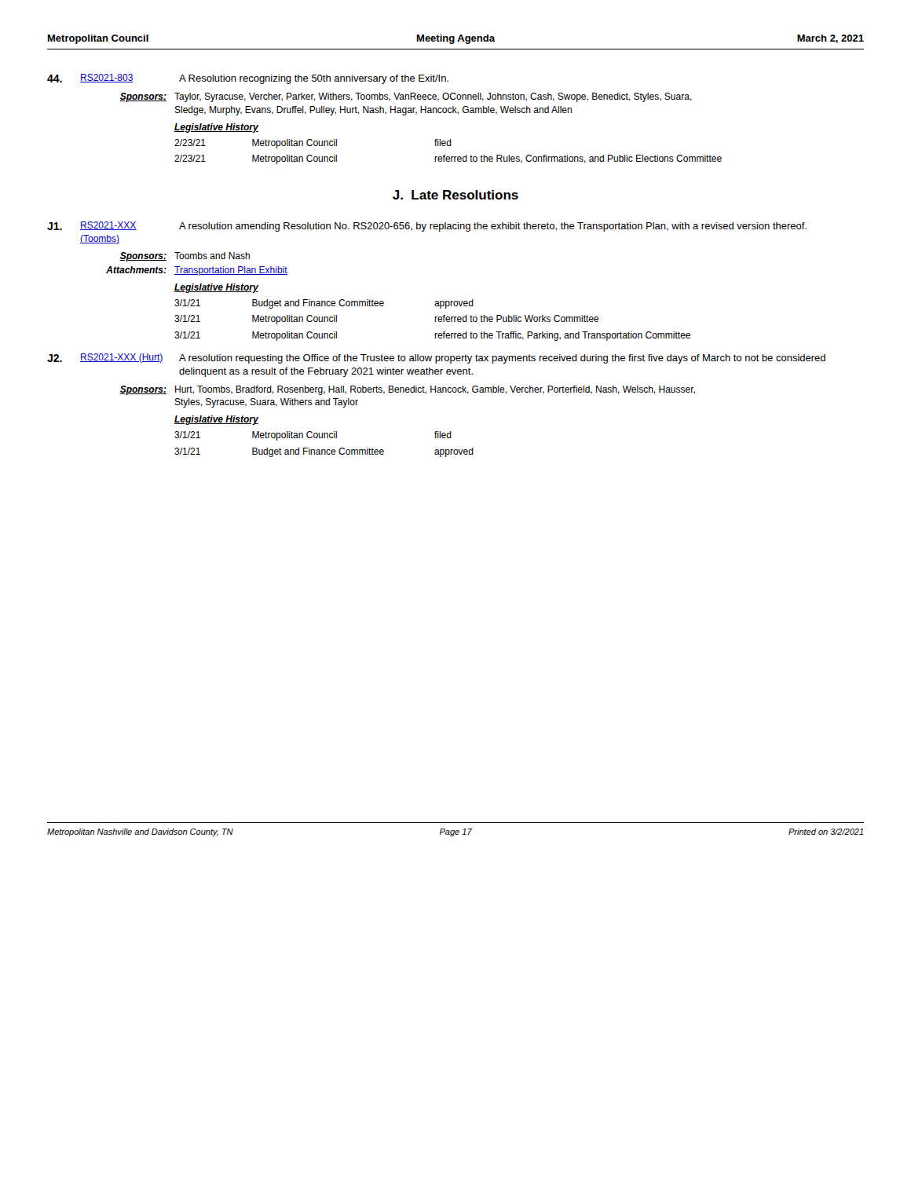Metropolitan Council
Meeting Agenda
March 2, 2021
44.
RS2021-803
A Resolution recognizing the 50th anniversary of the Exit/In.
Sponsors:
Taylor, Syracuse, Vercher, Parker, Withers, Toombs, VanReece, OConnell, Johnston, Cash, Swope, Benedict, Styles, Suara, Sledge, Murphy, Evans, Druffel, Pulley, Hurt, Nash, Hagar, Hancock, Gamble, Welsch and Allen
Legislative History
| 2/23/21 | Metropolitan Council | filed |
| 2/23/21 | Metropolitan Council | referred to the Rules, Confirmations, and Public Elections Committee |
J. Late Resolutions
J1.
RS2021-XXX (Toombs)
A resolution amending Resolution No. RS2020-656, by replacing the exhibit thereto, the Transportation Plan, with a revised version thereof.
Sponsors:
Toombs and Nash
Attachments:
Transportation Plan Exhibit
Legislative History
| 3/1/21 | Budget and Finance Committee | approved |
| 3/1/21 | Metropolitan Council | referred to the Public Works Committee |
| 3/1/21 | Metropolitan Council | referred to the Traffic, Parking, and Transportation Committee |
J2.
RS2021-XXX (Hurt)
A resolution requesting the Office of the Trustee to allow property tax payments received during the first five days of March to not be considered delinquent as a result of the February 2021 winter weather event.
Sponsors:
Hurt, Toombs, Bradford, Rosenberg, Hall, Roberts, Benedict, Hancock, Gamble, Vercher, Porterfield, Nash, Welsch, Hausser, Styles, Syracuse, Suara, Withers and Taylor
Legislative History
| 3/1/21 | Metropolitan Council | filed |
| 3/1/21 | Budget and Finance Committee | approved |
Metropolitan Nashville and Davidson County, TN
Page 17
Printed on 3/2/2021